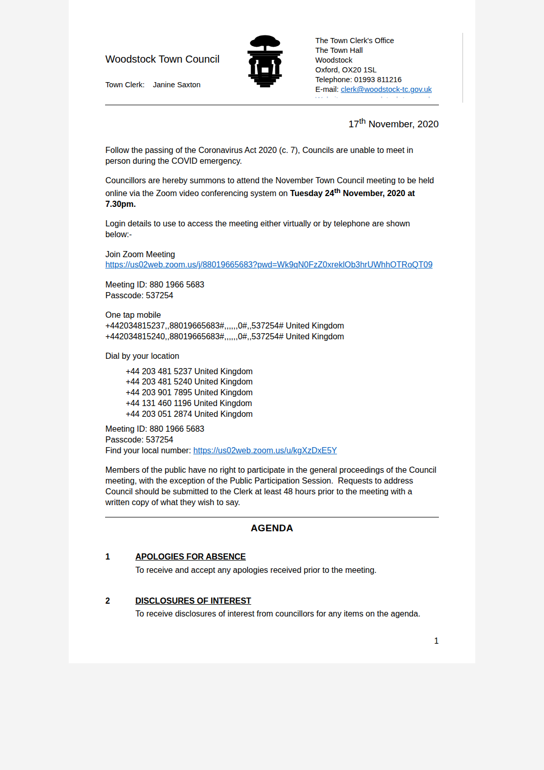Woodstock Town Council
Town Clerk: Janine Saxton
The Town Clerk's Office
The Town Hall
Woodstock
Oxford, OX20 1SL
Telephone: 01993 811216
E-mail: clerk@woodstock-tc.gov.uk
Website: www.woodstock-tc.gov.uk
17th November, 2020
Follow the passing of the Coronavirus Act 2020 (c. 7), Councils are unable to meet in person during the COVID emergency.
Councillors are hereby summons to attend the November Town Council meeting to be held online via the Zoom video conferencing system on Tuesday 24th November, 2020 at 7.30pm.
Login details to use to access the meeting either virtually or by telephone are shown below:-
Join Zoom Meeting
https://us02web.zoom.us/j/88019665683?pwd=Wk9qN0FzZ0xreklOb3hrUWhhOTRoQT09
Meeting ID: 880 1966 5683
Passcode: 537254
One tap mobile
+442034815237,,88019665683#,,,,,,0#,,537254# United Kingdom
+442034815240,,88019665683#,,,,,,0#,,537254# United Kingdom
Dial by your location
+44 203 481 5237 United Kingdom
+44 203 481 5240 United Kingdom
+44 203 901 7895 United Kingdom
+44 131 460 1196 United Kingdom
+44 203 051 2874 United Kingdom
Meeting ID: 880 1966 5683
Passcode: 537254
Find your local number: https://us02web.zoom.us/u/kgXzDxE5Y
Members of the public have no right to participate in the general proceedings of the Council meeting, with the exception of the Public Participation Session. Requests to address Council should be submitted to the Clerk at least 48 hours prior to the meeting with a written copy of what they wish to say.
AGENDA
1
APOLOGIES FOR ABSENCE
To receive and accept any apologies received prior to the meeting.
2
DISCLOSURES OF INTEREST
To receive disclosures of interest from councillors for any items on the agenda.
1